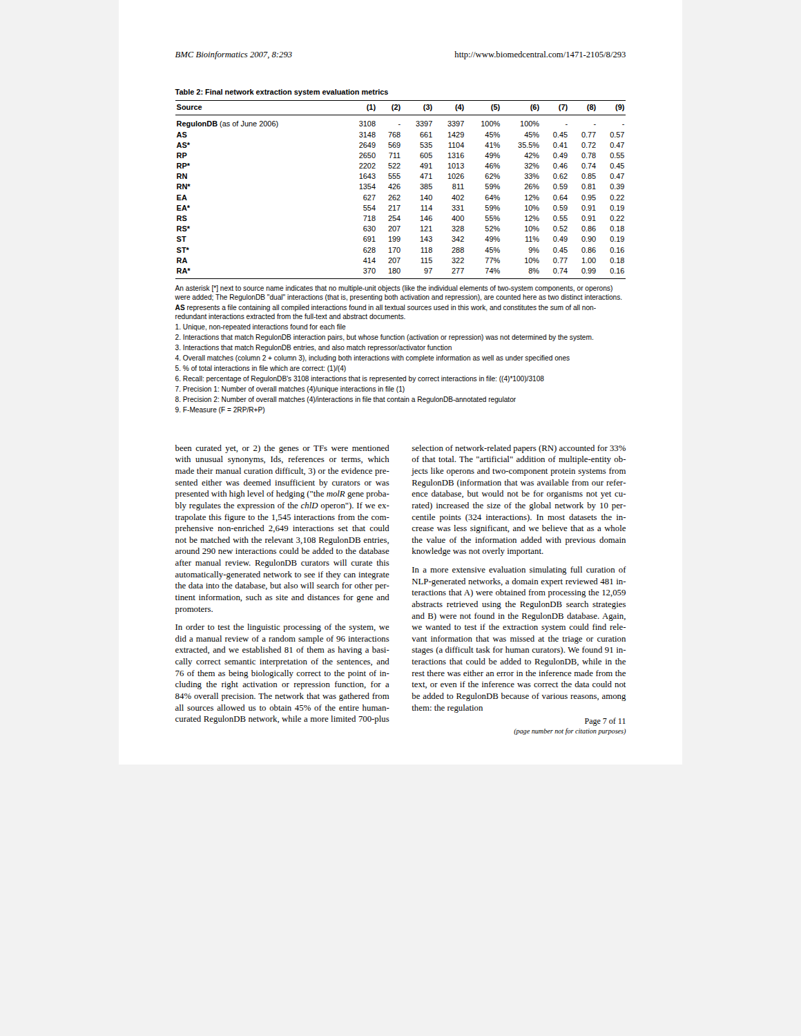BMC Bioinformatics 2007, 8:293
http://www.biomedcentral.com/1471-2105/8/293
Table 2: Final network extraction system evaluation metrics
| Source | (1) | (2) | (3) | (4) | (5) | (6) | (7) | (8) | (9) |
| --- | --- | --- | --- | --- | --- | --- | --- | --- | --- |
| RegulonDB (as of June 2006) | 3108 | - | 3397 | 3397 | 100% | 100% | - | - | - |
| AS | 3148 | 768 | 661 | 1429 | 45% | 45% | 0.45 | 0.77 | 0.57 |
| AS* | 2649 | 569 | 535 | 1104 | 41% | 35.5% | 0.41 | 0.72 | 0.47 |
| RP | 2650 | 711 | 605 | 1316 | 49% | 42% | 0.49 | 0.78 | 0.55 |
| RP* | 2202 | 522 | 491 | 1013 | 46% | 32% | 0.46 | 0.74 | 0.45 |
| RN | 1643 | 555 | 471 | 1026 | 62% | 33% | 0.62 | 0.85 | 0.47 |
| RN* | 1354 | 426 | 385 | 811 | 59% | 26% | 0.59 | 0.81 | 0.39 |
| EA | 627 | 262 | 140 | 402 | 64% | 12% | 0.64 | 0.95 | 0.22 |
| EA* | 554 | 217 | 114 | 331 | 59% | 10% | 0.59 | 0.91 | 0.19 |
| RS | 718 | 254 | 146 | 400 | 55% | 12% | 0.55 | 0.91 | 0.22 |
| RS* | 630 | 207 | 121 | 328 | 52% | 10% | 0.52 | 0.86 | 0.18 |
| ST | 691 | 199 | 143 | 342 | 49% | 11% | 0.49 | 0.90 | 0.19 |
| ST* | 628 | 170 | 118 | 288 | 45% | 9% | 0.45 | 0.86 | 0.16 |
| RA | 414 | 207 | 115 | 322 | 77% | 10% | 0.77 | 1.00 | 0.18 |
| RA* | 370 | 180 | 97 | 277 | 74% | 8% | 0.74 | 0.99 | 0.16 |
An asterisk [*] next to source name indicates that no multiple-unit objects (like the individual elements of two-system components, or operons) were added; The RegulonDB "dual" interactions (that is, presenting both activation and repression), are counted here as two distinct interactions.
AS represents a file containing all compiled interactions found in all textual sources used in this work, and constitutes the sum of all non-redundant interactions extracted from the full-text and abstract documents.
1. Unique, non-repeated interactions found for each file
2. Interactions that match RegulonDB interaction pairs, but whose function (activation or repression) was not determined by the system.
3. Interactions that match RegulonDB entries, and also match repressor/activator function
4. Overall matches (column 2 + column 3), including both interactions with complete information as well as under specified ones
5. % of total interactions in file which are correct: (1)/(4)
6. Recall: percentage of RegulonDB's 3108 interactions that is represented by correct interactions in file: ((4)*100)/3108
7. Precision 1: Number of overall matches (4)/unique interactions in file (1)
8. Precision 2: Number of overall matches (4)/interactions in file that contain a RegulonDB-annotated regulator
9. F-Measure (F = 2RP/R+P)
been curated yet, or 2) the genes or TFs were mentioned with unusual synonyms, Ids, references or terms, which made their manual curation difficult, 3) or the evidence presented either was deemed insufficient by curators or was presented with high level of hedging ("the molR gene probably regulates the expression of the chlD operon"). If we extrapolate this figure to the 1,545 interactions from the comprehensive non-enriched 2,649 interactions set that could not be matched with the relevant 3,108 RegulonDB entries, around 290 new interactions could be added to the database after manual review. RegulonDB curators will curate this automatically-generated network to see if they can integrate the data into the database, but also will search for other pertinent information, such as site and distances for gene and promoters.
In order to test the linguistic processing of the system, we did a manual review of a random sample of 96 interactions extracted, and we established 81 of them as having a basically correct semantic interpretation of the sentences, and 76 of them as being biologically correct to the point of including the right activation or repression function, for a 84% overall precision. The network that was gathered from all sources allowed us to obtain 45% of the entire human-curated RegulonDB network, while a more limited 700-plus selection of network-related papers (RN) accounted for 33% of that total. The "artificial" addition of multiple-entity objects like operons and two-component protein systems from RegulonDB (information that was available from our reference database, but would not be for organisms not yet curated) increased the size of the global network by 10 percentile points (324 interactions). In most datasets the increase was less significant, and we believe that as a whole the value of the information added with previous domain knowledge was not overly important.
In a more extensive evaluation simulating full curation of NLP-generated networks, a domain expert reviewed 481 interactions that A) were obtained from processing the 12,059 abstracts retrieved using the RegulonDB search strategies and B) were not found in the RegulonDB database. Again, we wanted to test if the extraction system could find relevant information that was missed at the triage or curation stages (a difficult task for human curators). We found 91 interactions that could be added to RegulonDB, while in the rest there was either an error in the inference made from the text, or even if the inference was correct the data could not be added to RegulonDB because of various reasons, among them: the regulation
Page 7 of 11
(page number not for citation purposes)